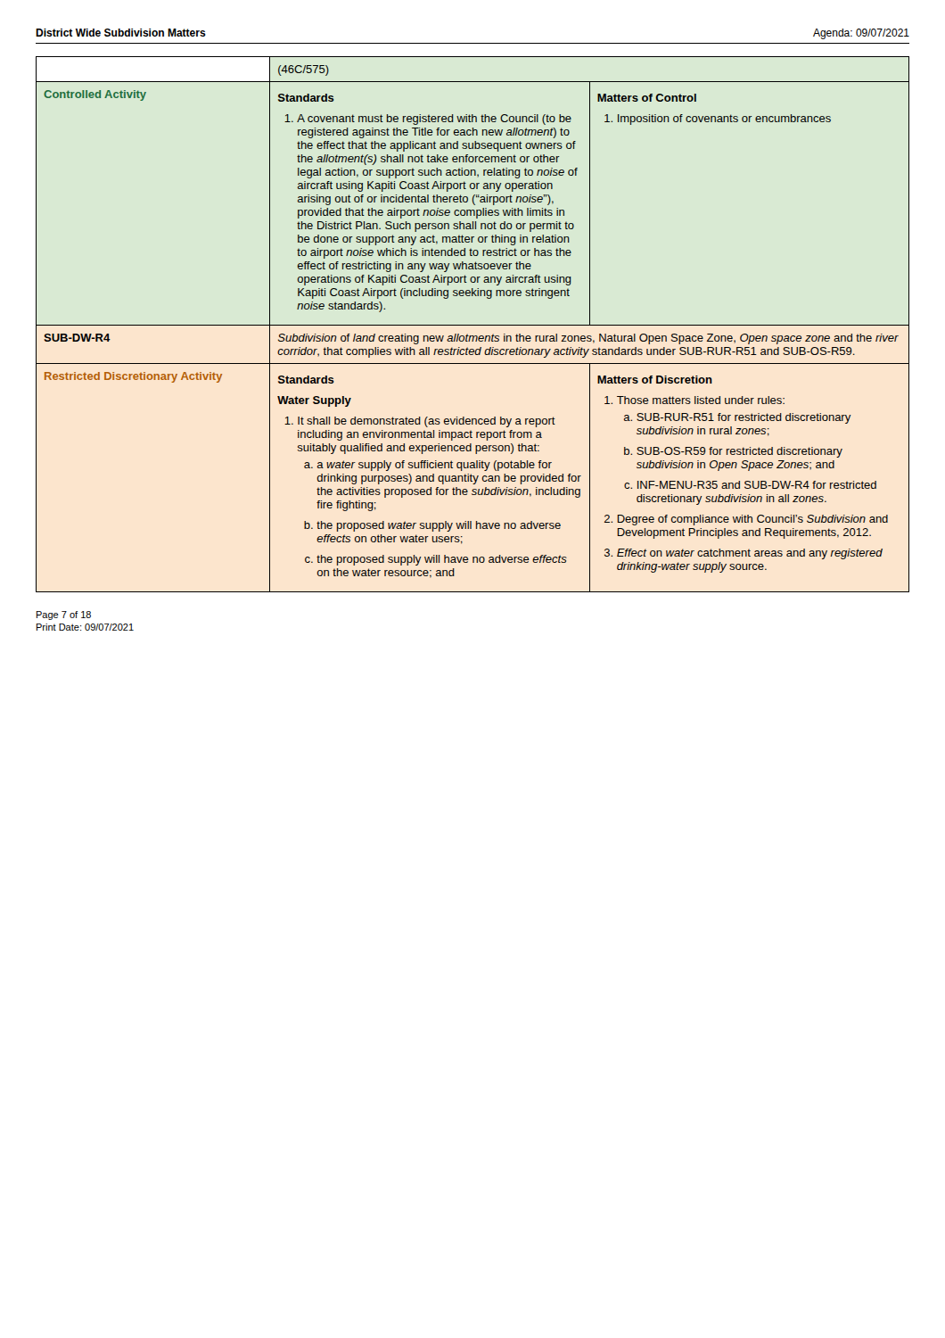District Wide Subdivision Matters
Agenda: 09/07/2021
| | (46C/575) |
| Controlled Activity | Standards A covenant must be registered with the Council (to be registered against the Title for each new allotment ) to the effect that the applicant and subsequent owners of the allotment(s) shall not take enforcement or other legal action, or support such action, relating to noise of aircraft using Kapiti Coast Airport or any operation arising out of or incidental thereto (“airport noise ”), provided that the airport noise complies with limits in the District Plan. Such person shall not do or permit to be done or support any act, matter or thing in relation to airport noise which is intended to restrict or has the effect of restricting in any way whatsoever the operations of Kapiti Coast Airport or any aircraft using Kapiti Coast Airport (including seeking more stringent noise standards). | Matters of Control Imposition of covenants or encumbrances |
| SUB-DW-R4 | Subdivision of land creating new allotments in the rural zones, Natural Open Space Zone, Open space zone and the river corridor , that complies with all restricted discretionary activity standards under SUB-RUR-R51 and SUB-OS-R59. |
| Restricted Discretionary Activity | Standards Water Supply It shall be demonstrated (as evidenced by a report including an environmental impact report from a suitably qualified and experienced person) that: a water supply of sufficient quality (potable for drinking purposes) and quantity can be provided for the activities proposed for the subdivision , including fire fighting; the proposed water supply will have no adverse effects on other water users; the proposed supply will have no adverse effects on the water resource; and | Matters of Discretion Those matters listed under rules: SUB-RUR-R51 for restricted discretionary subdivision in rural zones ; SUB-OS-R59 for restricted discretionary subdivision in Open Space Zones ; and INF-MENU-R35 and SUB-DW-R4 for restricted discretionary subdivision in all zones . Degree of compliance with Council’s Subdivision and Development Principles and Requirements, 2012. Effect on water catchment areas and any registered drinking-water supply source. |
Page 7 of 18
Print Date: 09/07/2021